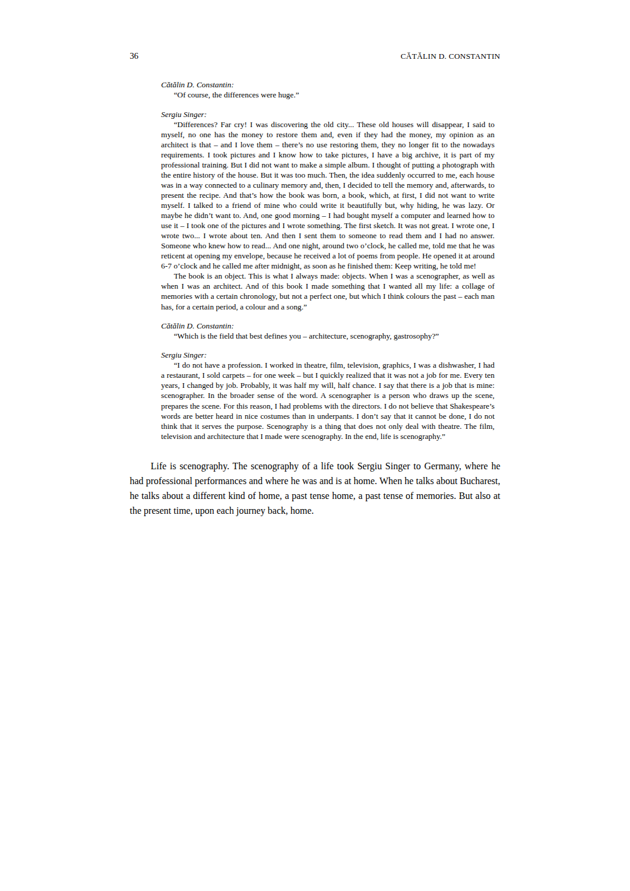36
CĂTĂLIN D. CONSTANTIN
Cătălin D. Constantin:
“Of course, the differences were huge.”
Sergiu Singer:
“Differences? Far cry! I was discovering the old city... These old houses will disappear, I said to myself, no one has the money to restore them and, even if they had the money, my opinion as an architect is that – and I love them – there’s no use restoring them, they no longer fit to the nowadays requirements. I took pictures and I know how to take pictures, I have a big archive, it is part of my professional training. But I did not want to make a simple album. I thought of putting a photograph with the entire history of the house. But it was too much. Then, the idea suddenly occurred to me, each house was in a way connected to a culinary memory and, then, I decided to tell the memory and, afterwards, to present the recipe. And that’s how the book was born, a book, which, at first, I did not want to write myself. I talked to a friend of mine who could write it beautifully but, why hiding, he was lazy. Or maybe he didn’t want to. And, one good morning – I had bought myself a computer and learned how to use it – I took one of the pictures and I wrote something. The first sketch. It was not great. I wrote one, I wrote two... I wrote about ten. And then I sent them to someone to read them and I had no answer. Someone who knew how to read... And one night, around two o’clock, he called me, told me that he was reticent at opening my envelope, because he received a lot of poems from people. He opened it at around 6-7 o’clock and he called me after midnight, as soon as he finished them: Keep writing, he told me!
The book is an object. This is what I always made: objects. When I was a scenographer, as well as when I was an architect. And of this book I made something that I wanted all my life: a collage of memories with a certain chronology, but not a perfect one, but which I think colours the past – each man has, for a certain period, a colour and a song.”
Cătălin D. Constantin:
“Which is the field that best defines you – architecture, scenography, gastrosophy?”
Sergiu Singer:
“I do not have a profession. I worked in theatre, film, television, graphics, I was a dishwasher, I had a restaurant, I sold carpets – for one week – but I quickly realized that it was not a job for me. Every ten years, I changed by job. Probably, it was half my will, half chance. I say that there is a job that is mine: scenographer. In the broader sense of the word. A scenographer is a person who draws up the scene, prepares the scene. For this reason, I had problems with the directors. I do not believe that Shakespeare’s words are better heard in nice costumes than in underpants. I don’t say that it cannot be done, I do not think that it serves the purpose. Scenography is a thing that does not only deal with theatre. The film, television and architecture that I made were scenography. In the end, life is scenography.”
Life is scenography. The scenography of a life took Sergiu Singer to Germany, where he had professional performances and where he was and is at home. When he talks about Bucharest, he talks about a different kind of home, a past tense home, a past tense of memories. But also at the present time, upon each journey back, home.